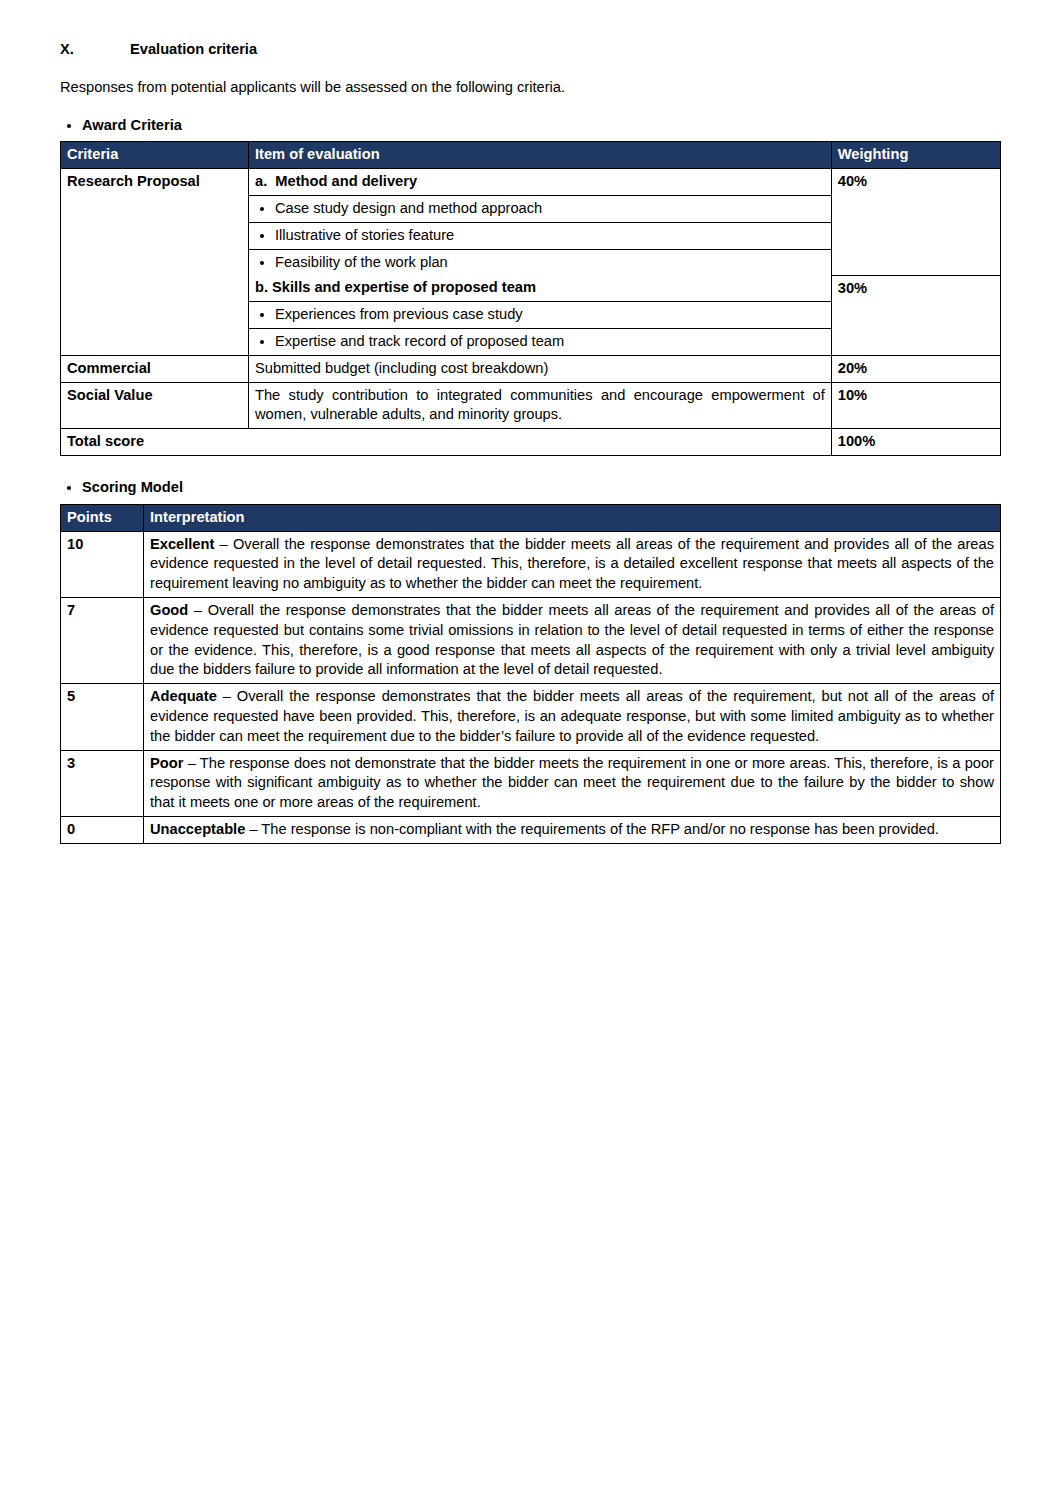X. Evaluation criteria
Responses from potential applicants will be assessed on the following criteria.
Award Criteria
| Criteria | Item of evaluation | Weighting |
| --- | --- | --- |
| Research Proposal | / a. Method and delivery / / Case study design and method approach / / Illustrative of stories feature / / Feasibility of the work plan / | 40% |
| / b. Skills and expertise of proposed team / / Experiences from previous case study / / Expertise and track record of proposed team / | 30% |
| Commercial | Submitted budget (including cost breakdown) | 20% |
| Social Value | The study contribution to integrated communities and encourage empowerment of women, vulnerable adults, and minority groups. | 10% |
| Total score | 100% |
Scoring Model
| Points | Interpretation |
| --- | --- |
| 10 | Excellent – Overall the response demonstrates that the bidder meets all areas of the requirement and provides all of the areas evidence requested in the level of detail requested. This, therefore, is a detailed excellent response that meets all aspects of the requirement leaving no ambiguity as to whether the bidder can meet the requirement. |
| 7 | Good – Overall the response demonstrates that the bidder meets all areas of the requirement and provides all of the areas of evidence requested but contains some trivial omissions in relation to the level of detail requested in terms of either the response or the evidence. This, therefore, is a good response that meets all aspects of the requirement with only a trivial level ambiguity due the bidders failure to provide all information at the level of detail requested. |
| 5 | Adequate – Overall the response demonstrates that the bidder meets all areas of the requirement, but not all of the areas of evidence requested have been provided. This, therefore, is an adequate response, but with some limited ambiguity as to whether the bidder can meet the requirement due to the bidder’s failure to provide all of the evidence requested. |
| 3 | Poor – The response does not demonstrate that the bidder meets the requirement in one or more areas. This, therefore, is a poor response with significant ambiguity as to whether the bidder can meet the requirement due to the failure by the bidder to show that it meets one or more areas of the requirement. |
| 0 | Unacceptable – The response is non-compliant with the requirements of the RFP and/or no response has been provided. |